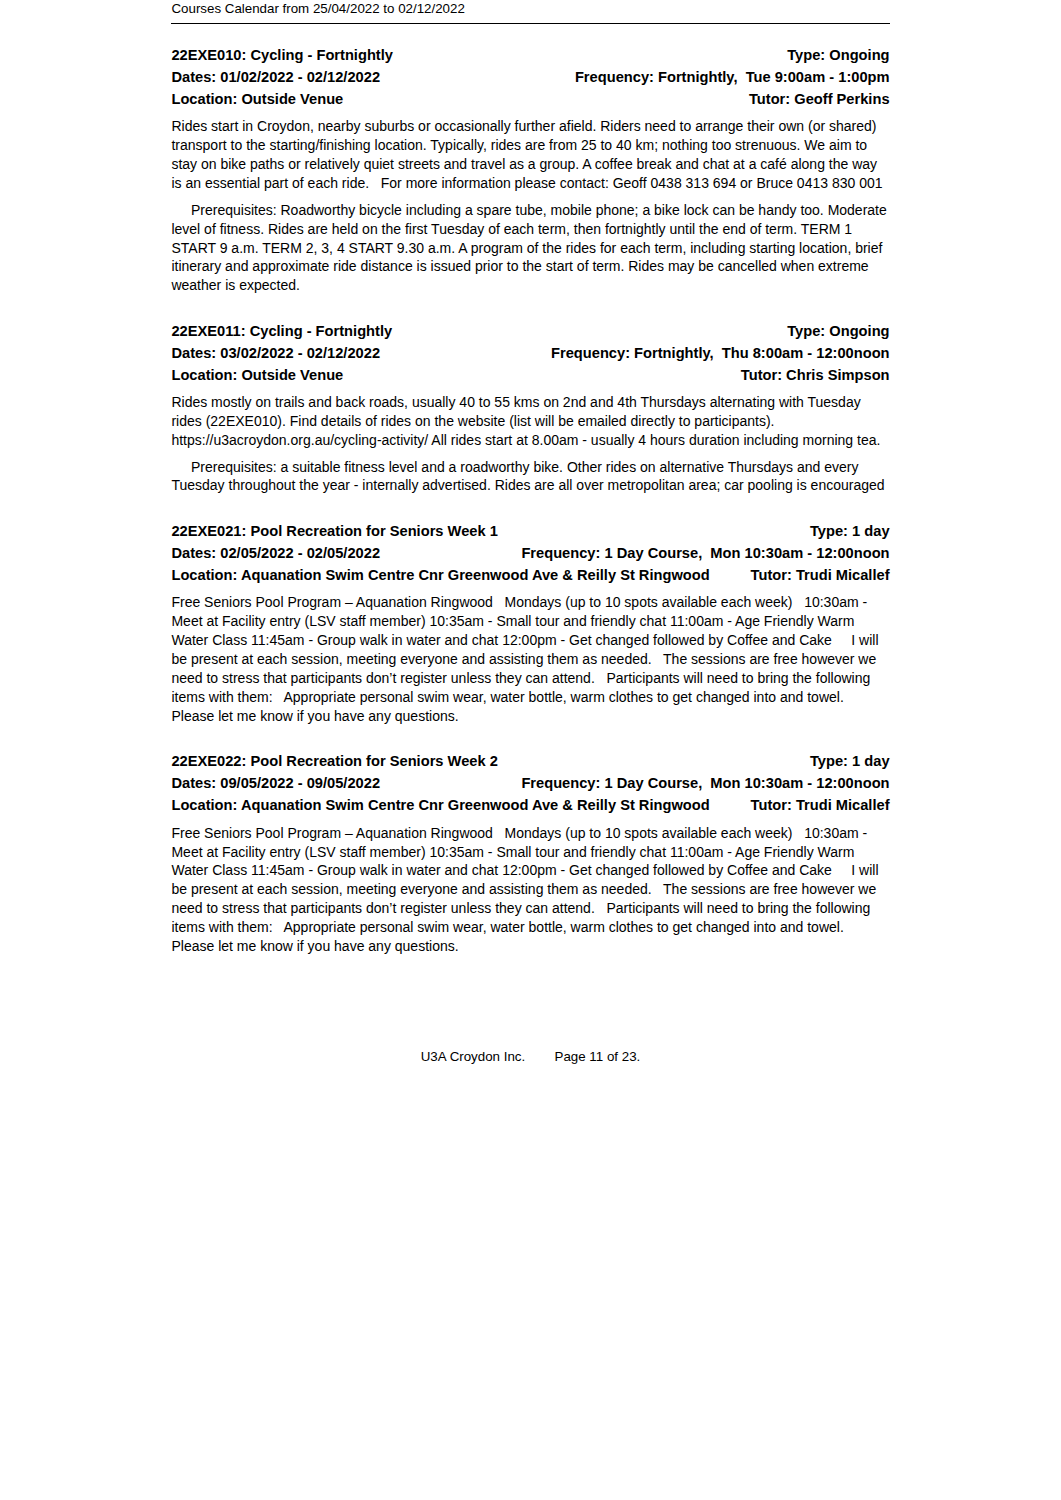Courses Calendar from 25/04/2022 to 02/12/2022
22EXE010: Cycling - Fortnightly Type: Ongoing
Dates: 01/02/2022 - 02/12/2022 Frequency: Fortnightly, Tue 9:00am - 1:00pm
Location: Outside Venue Tutor: Geoff Perkins
Rides start in Croydon, nearby suburbs or occasionally further afield. Riders need to arrange their own (or shared) transport to the starting/finishing location. Typically, rides are from 25 to 40 km; nothing too strenuous. We aim to stay on bike paths or relatively quiet streets and travel as a group. A coffee break and chat at a café along the way is an essential part of each ride. For more information please contact: Geoff 0438 313 694 or Bruce 0413 830 001
Prerequisites: Roadworthy bicycle including a spare tube, mobile phone; a bike lock can be handy too. Moderate level of fitness. Rides are held on the first Tuesday of each term, then fortnightly until the end of term. TERM 1 START 9 a.m. TERM 2, 3, 4 START 9.30 a.m. A program of the rides for each term, including starting location, brief itinerary and approximate ride distance is issued prior to the start of term. Rides may be cancelled when extreme weather is expected.
22EXE011: Cycling - Fortnightly Type: Ongoing
Dates: 03/02/2022 - 02/12/2022 Frequency: Fortnightly, Thu 8:00am - 12:00noon
Location: Outside Venue Tutor: Chris Simpson
Rides mostly on trails and back roads, usually 40 to 55 kms on 2nd and 4th Thursdays alternating with Tuesday rides (22EXE010). Find details of rides on the website (list will be emailed directly to participants). https://u3acroydon.org.au/cycling-activity/ All rides start at 8.00am - usually 4 hours duration including morning tea.
Prerequisites: a suitable fitness level and a roadworthy bike. Other rides on alternative Thursdays and every Tuesday throughout the year - internally advertised. Rides are all over metropolitan area; car pooling is encouraged
22EXE021: Pool Recreation for Seniors Week 1 Type: 1 day
Dates: 02/05/2022 - 02/05/2022 Frequency: 1 Day Course, Mon 10:30am - 12:00noon
Location: Aquanation Swim Centre Cnr Greenwood Ave & Reilly St Ringwood Tutor: Trudi Micallef
Free Seniors Pool Program – Aquanation Ringwood Mondays (up to 10 spots available each week) 10:30am - Meet at Facility entry (LSV staff member) 10:35am - Small tour and friendly chat 11:00am - Age Friendly Warm Water Class 11:45am - Group walk in water and chat 12:00pm - Get changed followed by Coffee and Cake I will be present at each session, meeting everyone and assisting them as needed. The sessions are free however we need to stress that participants don’t register unless they can attend. Participants will need to bring the following items with them: Appropriate personal swim wear, water bottle, warm clothes to get changed into and towel. Please let me know if you have any questions.
22EXE022: Pool Recreation for Seniors Week 2 Type: 1 day
Dates: 09/05/2022 - 09/05/2022 Frequency: 1 Day Course, Mon 10:30am - 12:00noon
Location: Aquanation Swim Centre Cnr Greenwood Ave & Reilly St Ringwood Tutor: Trudi Micallef
Free Seniors Pool Program – Aquanation Ringwood Mondays (up to 10 spots available each week) 10:30am - Meet at Facility entry (LSV staff member) 10:35am - Small tour and friendly chat 11:00am - Age Friendly Warm Water Class 11:45am - Group walk in water and chat 12:00pm - Get changed followed by Coffee and Cake I will be present at each session, meeting everyone and assisting them as needed. The sessions are free however we need to stress that participants don’t register unless they can attend. Participants will need to bring the following items with them: Appropriate personal swim wear, water bottle, warm clothes to get changed into and towel. Please let me know if you have any questions.
U3A Croydon Inc. Page 11 of 23.